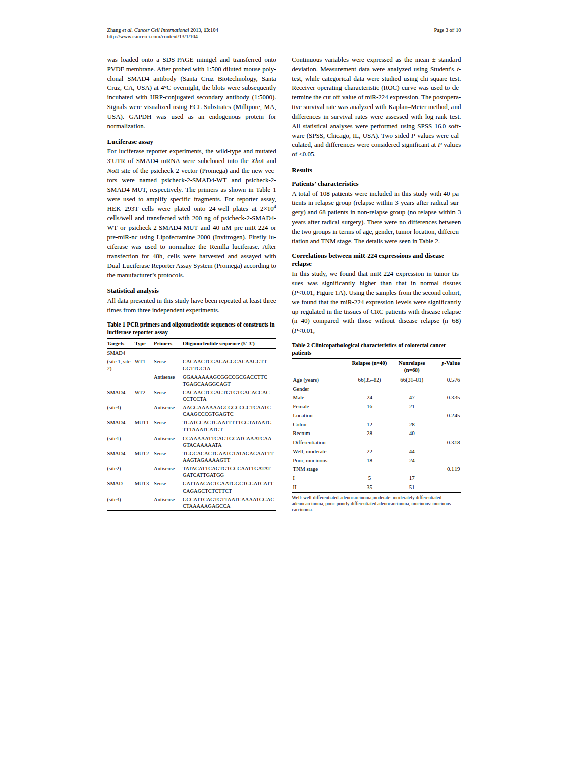Zhang et al. Cancer Cell International 2013, 13:104
http://www.cancerci.com/content/13/1/104
Page 3 of 10
was loaded onto a SDS-PAGE minigel and transferred onto PVDF membrane. After probed with 1:500 diluted mouse polyclonal SMAD4 antibody (Santa Cruz Biotechnology, Santa Cruz, CA, USA) at 4°C overnight, the blots were subsequently incubated with HRP-conjugated secondary antibody (1:5000). Signals were visualized using ECL Substrates (Millipore, MA, USA). GAPDH was used as an endogenous protein for normalization.
Luciferase assay
For luciferase reporter experiments, the wild-type and mutated 3′UTR of SMAD4 mRNA were subcloned into the Xho I and Not I site of the psicheck-2 vector (Promega) and the new vectors were named psicheck-2-SMAD4-WT and psicheck-2-SMAD4-MUT, respectively. The primers as shown in Table 1 were used to amplify specific fragments. For reporter assay, HEK 293T cells were plated onto 24-well plates at 2×104 cells/well and transfected with 200 ng of psicheck-2-SMAD4-WT or psicheck-2-SMAD4-MUT and 40 nM pre-miR-224 or pre-miR-nc using Lipofectamine 2000 (Invitrogen). Firefly luciferase was used to normalize the Renilla luciferase. After transfection for 48h, cells were harvested and assayed with Dual-Luciferase Reporter Assay System (Promega) according to the manufacturer’s protocols.
Statistical analysis
All data presented in this study have been repeated at least three times from three independent experiments.
Table 1 PCR primers and oligonucleotide sequences of constructs in luciferase reporter assay
| Targets | Type | Primers | Oligonucleotide sequence (5′-3′) |
| --- | --- | --- | --- |
| SMAD4 | | | |
| (site 1, site 2) | WT1 | Sense | CACAACTCGAGAGGCACAAGGTT GGTTGCTA |
| | | Antisense | GGAAAAAAGCGGCCGCGACCTTC TGAGCAAGGCAGT |
| SMAD4 | WT2 | Sense | CACAACTCGAGTGTGTGACACCAC CCTCCTA |
| (site3) | | Antisense | AAGGAAAAAAGCGGCCGCTCAATC CAAGCCCGTGAGTC |
| SMAD4 | MUT1 | Sense | TGATGCACTGAATTTTTGGTATAATG TTTAAATCATGT |
| (site1) | | Antisense | CCAAAAATTCAGTGCATCAAATCAA GTACAAAAATA |
| SMAD4 | MUT2 | Sense | TGGCACACTGAATGTATAGAGAATTT AAGTAGAAAAGTT |
| (site2) | | Antisense | TATACATTCAGTGTGCCAATTGATAT GATCATTGATGG |
| SMAD | MUT3 | Sense | GATTAACACTGAATGGCTGGATCATT CAGAGCTCTCTTCT |
| (site3) | | Antisense | GCCATTCAGTGTTAATCAAAATGGAC CTAAAAAGAGCCA |
Continuous variables were expressed as the mean ± standard deviation. Measurement data were analyzed using Student's t-test, while categorical data were studied using chi-square test. Receiver operating characteristic (ROC) curve was used to determine the cut off value of miR-224 expression. The postoperative survival rate was analyzed with Kaplan–Meier method, and differences in survival rates were assessed with log-rank test. All statistical analyses were performed using SPSS 16.0 software (SPSS, Chicago, IL, USA). Two-sided P-values were calculated, and differences were considered significant at P-values of <0.05.
Results
Patients’ characteristics
A total of 108 patients were included in this study with 40 patients in relapse group (relapse within 3 years after radical surgery) and 68 patients in non-relapse group (no relapse within 3 years after radical surgery). There were no differences between the two groups in terms of age, gender, tumor location, differentiation and TNM stage. The details were seen in Table 2.
Correlations between miR-224 expressions and disease relapse
In this study, we found that miR-224 expression in tumor tissues was significantly higher than that in normal tissues (P<0.01, Figure 1A). Using the samples from the second cohort, we found that the miR-224 expression levels were significantly up-regulated in the tissues of CRC patients with disease relapse (n=40) compared with those without disease relapse (n=68) (P<0.01,
Table 2 Clinicopathological characteristics of colorectal cancer patients
| | Relapse (n=40) | Nonrelapse (n=68) | p -Value |
| --- | --- | --- | --- |
| Age (years) | 66(35–82) | 66(31–81) | 0.576 |
| Gender | | | |
| Male | 24 | 47 | 0.335 |
| Female | 16 | 21 | |
| Location | | | 0.245 |
| Colon | 12 | 28 | |
| Rectum | 28 | 40 | |
| Differentiation | | | 0.318 |
| Well, moderate | 22 | 44 | |
| Poor, mucinous | 18 | 24 | |
| TNM stage | | | 0.119 |
| I | 5 | 17 | |
| II | 35 | 51 | |
Well: well-differentiated adenocarcinoma,moderate: moderately differentiated adenocarcinoma, poor: poorly differentiated adenocarcinoma, mucinous: mucinous carcinoma.